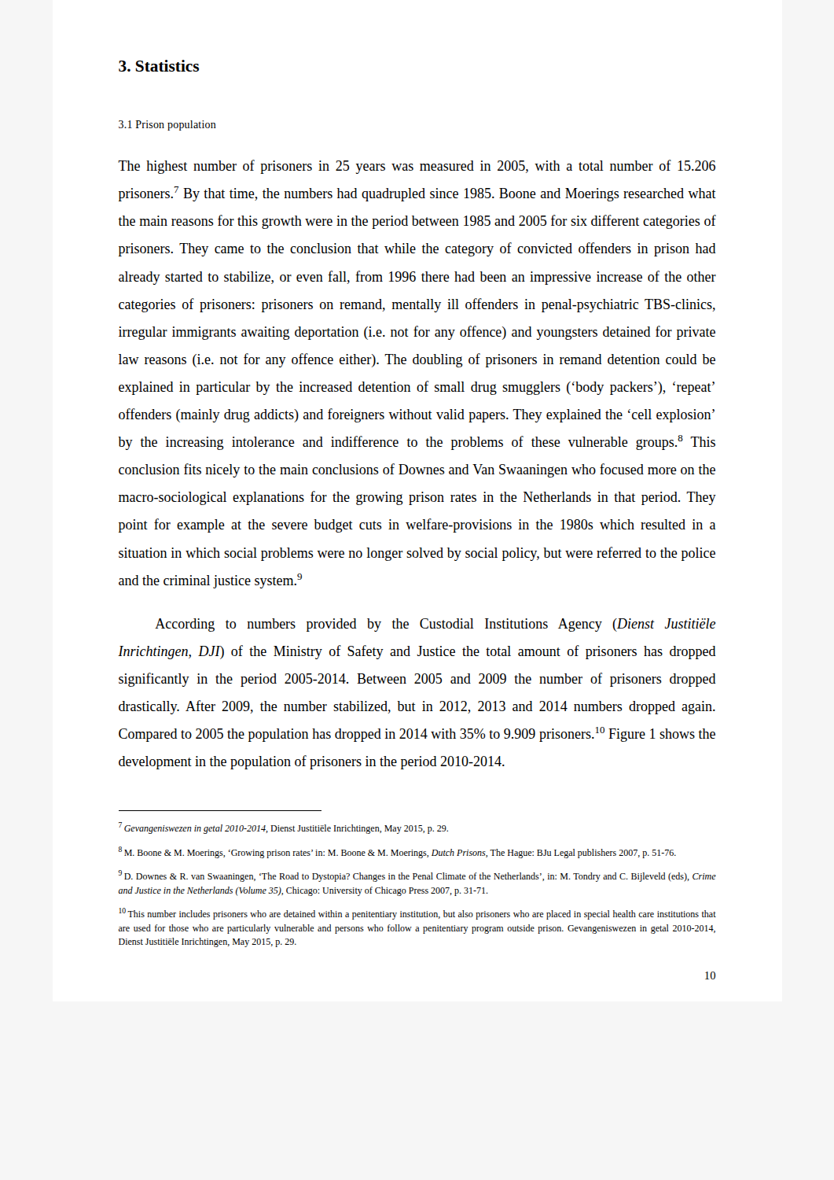3. Statistics
3.1 Prison population
The highest number of prisoners in 25 years was measured in 2005, with a total number of 15.206 prisoners.7 By that time, the numbers had quadrupled since 1985. Boone and Moerings researched what the main reasons for this growth were in the period between 1985 and 2005 for six different categories of prisoners. They came to the conclusion that while the category of convicted offenders in prison had already started to stabilize, or even fall, from 1996 there had been an impressive increase of the other categories of prisoners: prisoners on remand, mentally ill offenders in penal-psychiatric TBS-clinics, irregular immigrants awaiting deportation (i.e. not for any offence) and youngsters detained for private law reasons (i.e. not for any offence either). The doubling of prisoners in remand detention could be explained in particular by the increased detention of small drug smugglers (‘body packers’), ‘repeat’ offenders (mainly drug addicts) and foreigners without valid papers. They explained the ‘cell explosion’ by the increasing intolerance and indifference to the problems of these vulnerable groups.8 This conclusion fits nicely to the main conclusions of Downes and Van Swaaningen who focused more on the macro-sociological explanations for the growing prison rates in the Netherlands in that period. They point for example at the severe budget cuts in welfare-provisions in the 1980s which resulted in a situation in which social problems were no longer solved by social policy, but were referred to the police and the criminal justice system.9
According to numbers provided by the Custodial Institutions Agency (Dienst Justitiële Inrichtingen, DJI) of the Ministry of Safety and Justice the total amount of prisoners has dropped significantly in the period 2005-2014. Between 2005 and 2009 the number of prisoners dropped drastically. After 2009, the number stabilized, but in 2012, 2013 and 2014 numbers dropped again. Compared to 2005 the population has dropped in 2014 with 35% to 9.909 prisoners.10 Figure 1 shows the development in the population of prisoners in the period 2010-2014.
7 Gevangeniswezen in getal 2010-2014, Dienst Justitiële Inrichtingen, May 2015, p. 29.
8 M. Boone & M. Moerings, ‘Growing prison rates’ in: M. Boone & M. Moerings, Dutch Prisons, The Hague: BJu Legal publishers 2007, p. 51-76.
9 D. Downes & R. van Swaaningen, ‘The Road to Dystopia? Changes in the Penal Climate of the Netherlands’, in: M. Tondry and C. Bijleveld (eds), Crime and Justice in the Netherlands (Volume 35), Chicago: University of Chicago Press 2007, p. 31-71.
10 This number includes prisoners who are detained within a penitentiary institution, but also prisoners who are placed in special health care institutions that are used for those who are particularly vulnerable and persons who follow a penitentiary program outside prison. Gevangeniswezen in getal 2010-2014, Dienst Justitiële Inrichtingen, May 2015, p. 29.
10